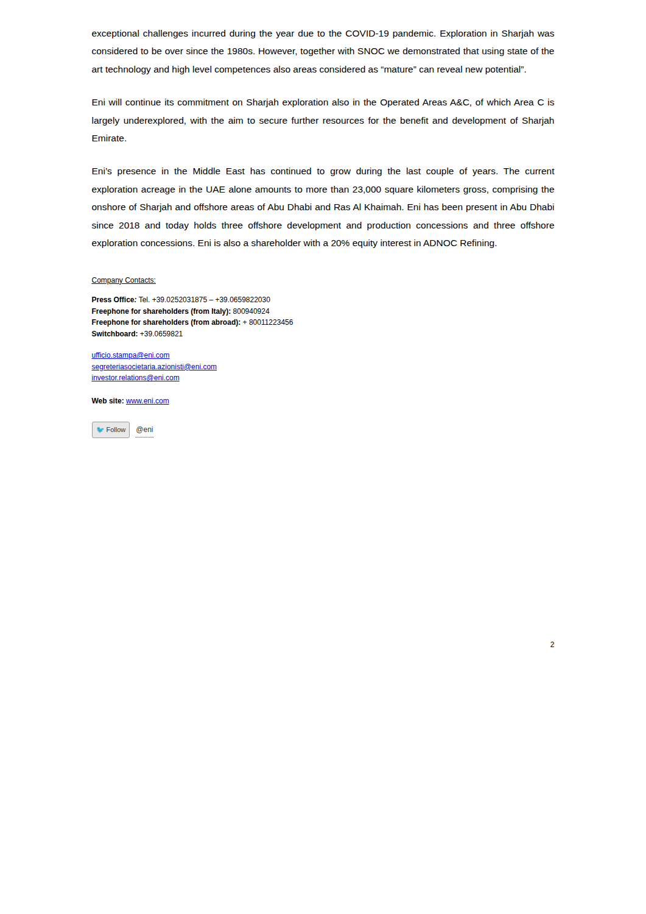exceptional challenges incurred during the year due to the COVID-19 pandemic. Exploration in Sharjah was considered to be over since the 1980s. However, together with SNOC we demonstrated that using state of the art technology and high level competences also areas considered as “mature” can reveal new potential”.
Eni will continue its commitment on Sharjah exploration also in the Operated Areas A&C, of which Area C is largely underexplored, with the aim to secure further resources for the benefit and development of Sharjah Emirate.
Eni’s presence in the Middle East has continued to grow during the last couple of years. The current exploration acreage in the UAE alone amounts to more than 23,000 square kilometers gross, comprising the onshore of Sharjah and offshore areas of Abu Dhabi and Ras Al Khaimah. Eni has been present in Abu Dhabi since 2018 and today holds three offshore development and production concessions and three offshore exploration concessions. Eni is also a shareholder with a 20% equity interest in ADNOC Refining.
Company Contacts:
Press Office: Tel. +39.0252031875 – +39.0659822030
Freephone for shareholders (from Italy): 800940924
Freephone for shareholders (from abroad): + 80011223456
Switchboard: +39.0659821
ufficio.stampa@eni.com
segreteriasocietaria.azionisti@eni.com
investor.relations@eni.com
Web site: www.eni.com
🐦Follow@eni
2